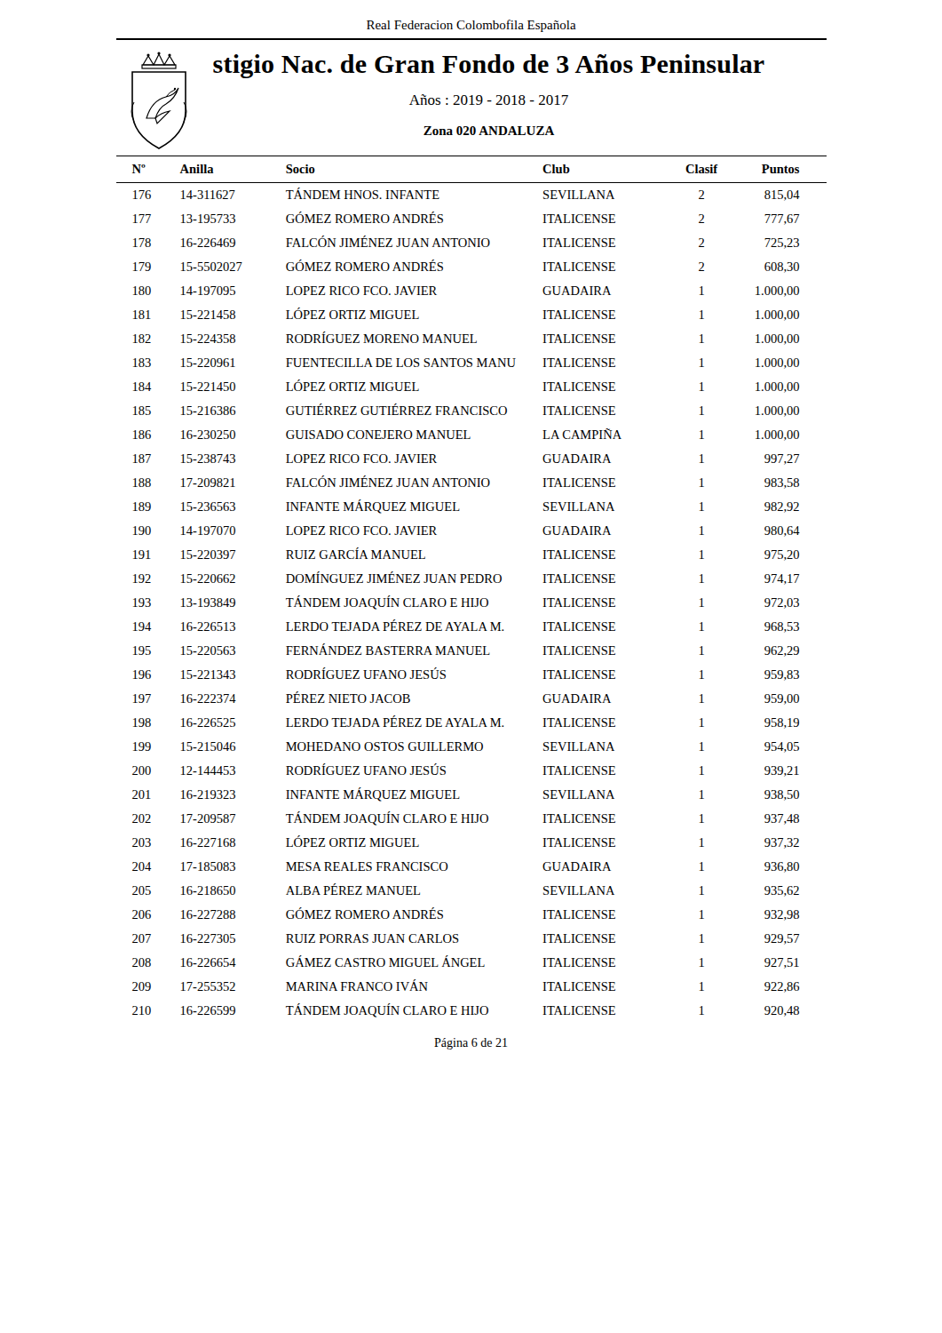Real Federacion Colombofila Española
stigio Nac. de Gran Fondo de 3 Años Peninsular
Años : 2019 - 2018 - 2017
Zona 020 ANDALUZA
| Nº | Anilla | Socio | Club | Clasif | Puntos |
| --- | --- | --- | --- | --- | --- |
| 176 | 14-311627 | TÁNDEM HNOS. INFANTE | SEVILLANA | 2 | 815,04 |
| 177 | 13-195733 | GÓMEZ ROMERO ANDRÉS | ITALICENSE | 2 | 777,67 |
| 178 | 16-226469 | FALCÓN JIMÉNEZ JUAN ANTONIO | ITALICENSE | 2 | 725,23 |
| 179 | 15-5502027 | GÓMEZ ROMERO ANDRÉS | ITALICENSE | 2 | 608,30 |
| 180 | 14-197095 | LOPEZ RICO FCO. JAVIER | GUADAIRA | 1 | 1.000,00 |
| 181 | 15-221458 | LÓPEZ ORTIZ MIGUEL | ITALICENSE | 1 | 1.000,00 |
| 182 | 15-224358 | RODRÍGUEZ MORENO MANUEL | ITALICENSE | 1 | 1.000,00 |
| 183 | 15-220961 | FUENTECILLA DE LOS SANTOS MANU | ITALICENSE | 1 | 1.000,00 |
| 184 | 15-221450 | LÓPEZ ORTIZ MIGUEL | ITALICENSE | 1 | 1.000,00 |
| 185 | 15-216386 | GUTIÉRREZ GUTIÉRREZ FRANCISCO | ITALICENSE | 1 | 1.000,00 |
| 186 | 16-230250 | GUISADO CONEJERO MANUEL | LA CAMPIÑA | 1 | 1.000,00 |
| 187 | 15-238743 | LOPEZ RICO FCO. JAVIER | GUADAIRA | 1 | 997,27 |
| 188 | 17-209821 | FALCÓN JIMÉNEZ JUAN ANTONIO | ITALICENSE | 1 | 983,58 |
| 189 | 15-236563 | INFANTE MÁRQUEZ MIGUEL | SEVILLANA | 1 | 982,92 |
| 190 | 14-197070 | LOPEZ RICO FCO. JAVIER | GUADAIRA | 1 | 980,64 |
| 191 | 15-220397 | RUIZ GARCÍA MANUEL | ITALICENSE | 1 | 975,20 |
| 192 | 15-220662 | DOMÍNGUEZ JIMÉNEZ JUAN PEDRO | ITALICENSE | 1 | 974,17 |
| 193 | 13-193849 | TÁNDEM JOAQUÍN CLARO E HIJO | ITALICENSE | 1 | 972,03 |
| 194 | 16-226513 | LERDO TEJADA PÉREZ DE AYALA M. | ITALICENSE | 1 | 968,53 |
| 195 | 15-220563 | FERNÁNDEZ BASTERRA MANUEL | ITALICENSE | 1 | 962,29 |
| 196 | 15-221343 | RODRÍGUEZ UFANO JESÚS | ITALICENSE | 1 | 959,83 |
| 197 | 16-222374 | PÉREZ NIETO JACOB | GUADAIRA | 1 | 959,00 |
| 198 | 16-226525 | LERDO TEJADA PÉREZ DE AYALA M. | ITALICENSE | 1 | 958,19 |
| 199 | 15-215046 | MOHEDANO OSTOS GUILLERMO | SEVILLANA | 1 | 954,05 |
| 200 | 12-144453 | RODRÍGUEZ UFANO JESÚS | ITALICENSE | 1 | 939,21 |
| 201 | 16-219323 | INFANTE MÁRQUEZ MIGUEL | SEVILLANA | 1 | 938,50 |
| 202 | 17-209587 | TÁNDEM JOAQUÍN CLARO E HIJO | ITALICENSE | 1 | 937,48 |
| 203 | 16-227168 | LÓPEZ ORTIZ MIGUEL | ITALICENSE | 1 | 937,32 |
| 204 | 17-185083 | MESA REALES FRANCISCO | GUADAIRA | 1 | 936,80 |
| 205 | 16-218650 | ALBA PÉREZ MANUEL | SEVILLANA | 1 | 935,62 |
| 206 | 16-227288 | GÓMEZ ROMERO ANDRÉS | ITALICENSE | 1 | 932,98 |
| 207 | 16-227305 | RUIZ PORRAS JUAN CARLOS | ITALICENSE | 1 | 929,57 |
| 208 | 16-226654 | GÁMEZ CASTRO MIGUEL ÁNGEL | ITALICENSE | 1 | 927,51 |
| 209 | 17-255352 | MARINA FRANCO IVÁN | ITALICENSE | 1 | 922,86 |
| 210 | 16-226599 | TÁNDEM JOAQUÍN CLARO E HIJO | ITALICENSE | 1 | 920,48 |
Página 6 de 21